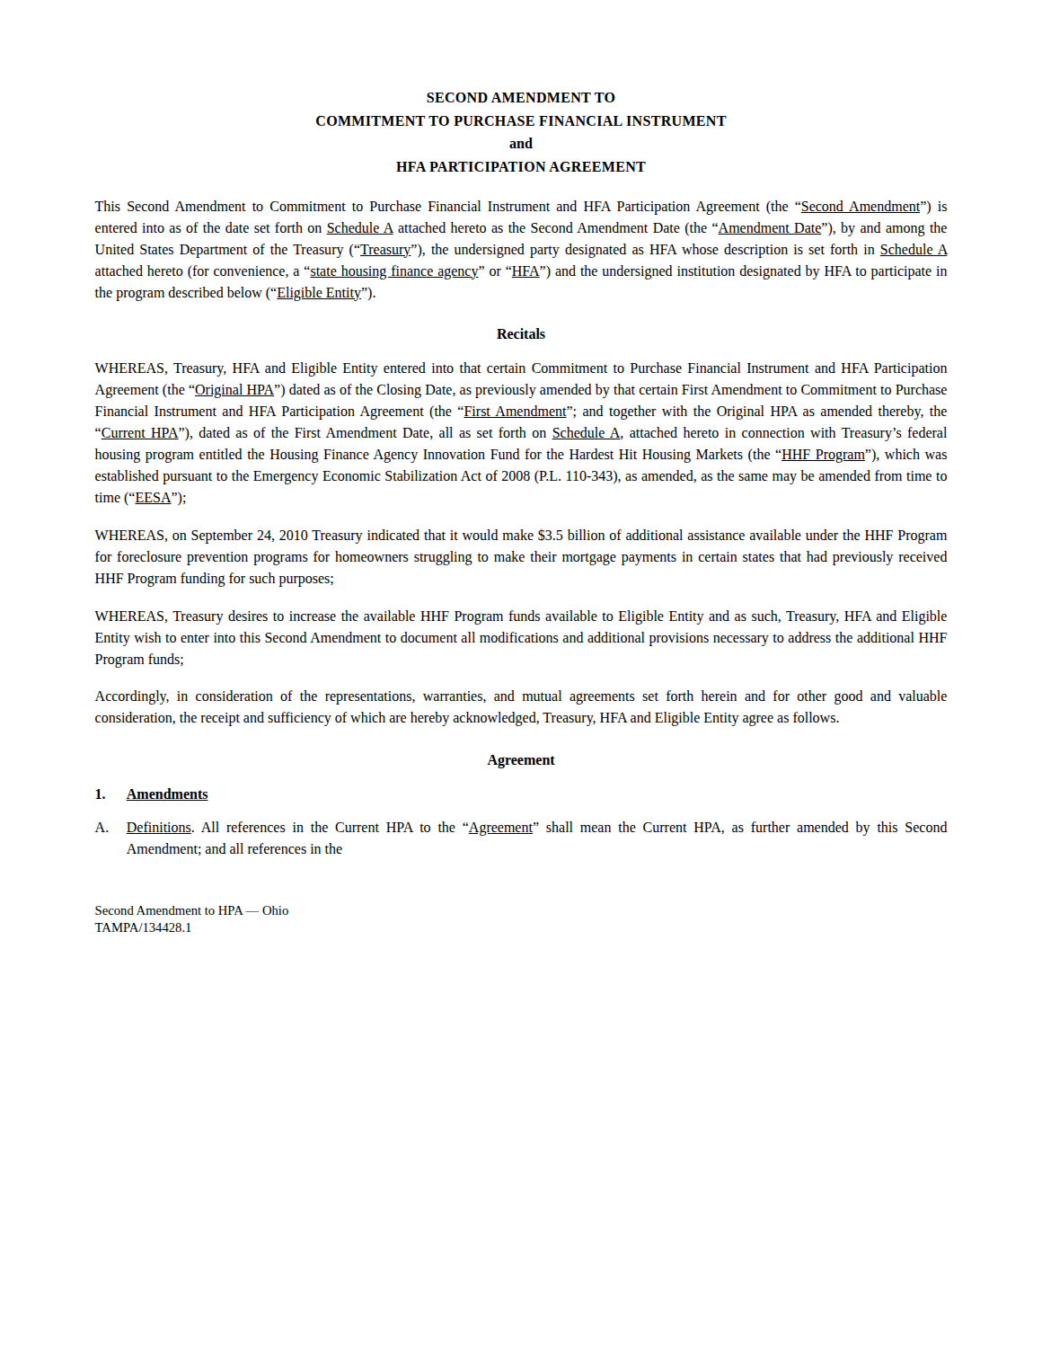SECOND AMENDMENT TO COMMITMENT TO PURCHASE FINANCIAL INSTRUMENT and HFA PARTICIPATION AGREEMENT
This Second Amendment to Commitment to Purchase Financial Instrument and HFA Participation Agreement (the “Second Amendment”) is entered into as of the date set forth on Schedule A attached hereto as the Second Amendment Date (the “Amendment Date”), by and among the United States Department of the Treasury (“Treasury”), the undersigned party designated as HFA whose description is set forth in Schedule A attached hereto (for convenience, a “state housing finance agency” or “HFA”) and the undersigned institution designated by HFA to participate in the program described below (“Eligible Entity”).
Recitals
WHEREAS, Treasury, HFA and Eligible Entity entered into that certain Commitment to Purchase Financial Instrument and HFA Participation Agreement (the “Original HPA”) dated as of the Closing Date, as previously amended by that certain First Amendment to Commitment to Purchase Financial Instrument and HFA Participation Agreement (the “First Amendment”; and together with the Original HPA as amended thereby, the “Current HPA”), dated as of the First Amendment Date, all as set forth on Schedule A, attached hereto in connection with Treasury’s federal housing program entitled the Housing Finance Agency Innovation Fund for the Hardest Hit Housing Markets (the “HHF Program”), which was established pursuant to the Emergency Economic Stabilization Act of 2008 (P.L. 110-343), as amended, as the same may be amended from time to time (“EESA”);
WHEREAS, on September 24, 2010 Treasury indicated that it would make $3.5 billion of additional assistance available under the HHF Program for foreclosure prevention programs for homeowners struggling to make their mortgage payments in certain states that had previously received HHF Program funding for such purposes;
WHEREAS, Treasury desires to increase the available HHF Program funds available to Eligible Entity and as such, Treasury, HFA and Eligible Entity wish to enter into this Second Amendment to document all modifications and additional provisions necessary to address the additional HHF Program funds;
Accordingly, in consideration of the representations, warranties, and mutual agreements set forth herein and for other good and valuable consideration, the receipt and sufficiency of which are hereby acknowledged, Treasury, HFA and Eligible Entity agree as follows.
Agreement
1. Amendments
A. Definitions. All references in the Current HPA to the “Agreement” shall mean the Current HPA, as further amended by this Second Amendment; and all references in the
Second Amendment to HPA — Ohio
TAMPA/134428.1